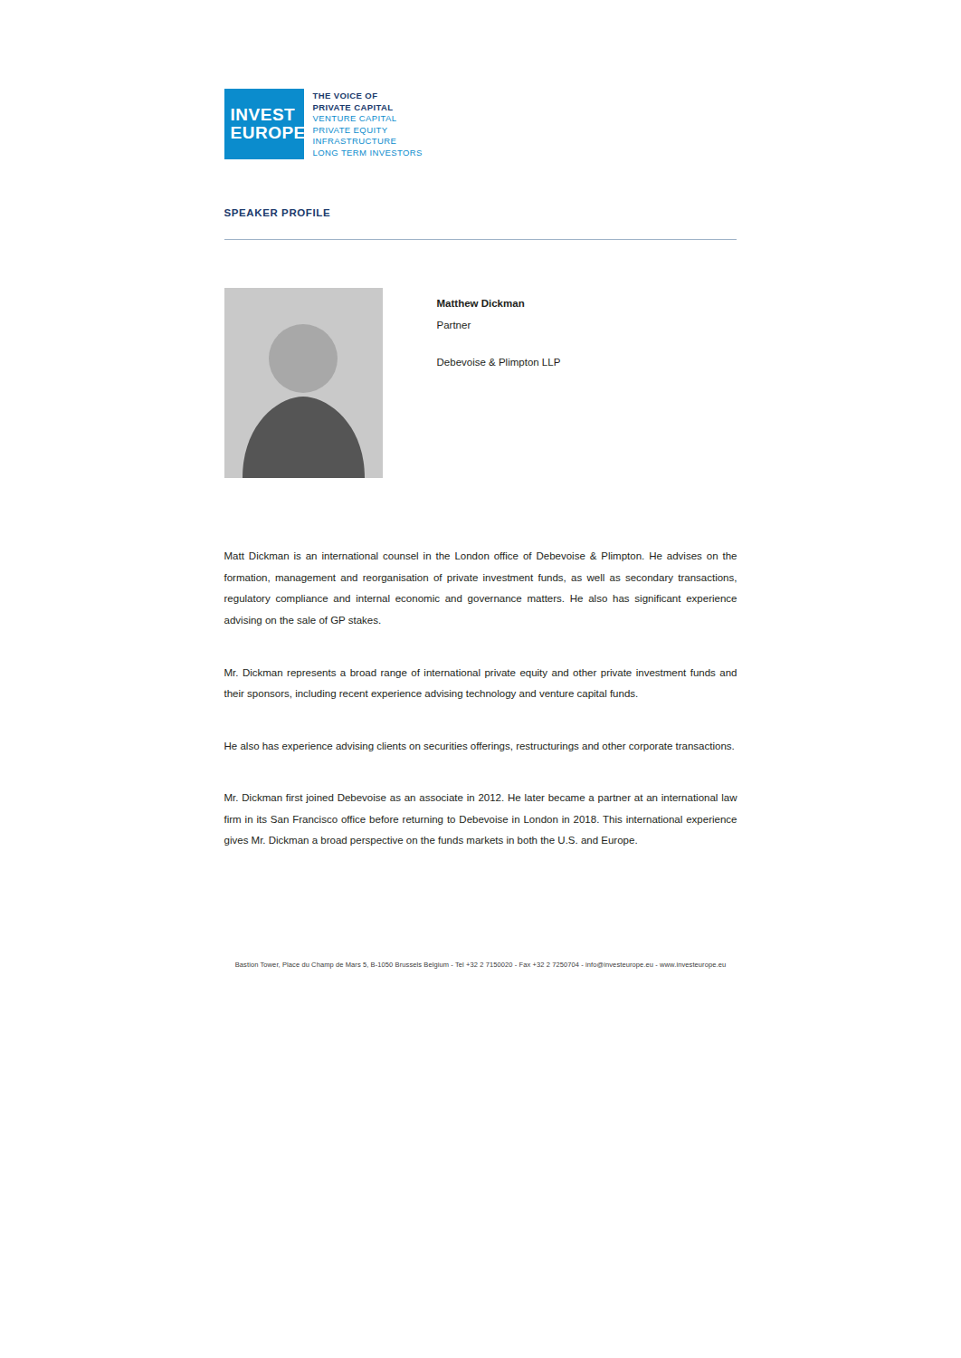INVEST EUROPE
The Voice of
Private Capital
Venture Capital
Private Equity
Infrastructure
Long Term Investors
Speaker Profile
Matthew Dickman
Partner
Debevoise & Plimpton LLP
Matt Dickman is an international counsel in the London office of Debevoise & Plimpton. He advises on the formation, management and reorganisation of private investment funds, as well as secondary transactions, regulatory compliance and internal economic and governance matters. He also has significant experience advising on the sale of GP stakes.
Mr. Dickman represents a broad range of international private equity and other private investment funds and their sponsors, including recent experience advising technology and venture capital funds.
He also has experience advising clients on securities offerings, restructurings and other corporate transactions.
Mr. Dickman first joined Debevoise as an associate in 2012. He later became a partner at an international law firm in its San Francisco office before returning to Debevoise in London in 2018. This international experience gives Mr. Dickman a broad perspective on the funds markets in both the U.S. and Europe.
Bastion Tower, Place du Champ de Mars 5, B-1050 Brussels Belgium - Tel +32 2 7150020 - Fax +32 2 7250704 - info@investeurope.eu - www.investeurope.eu